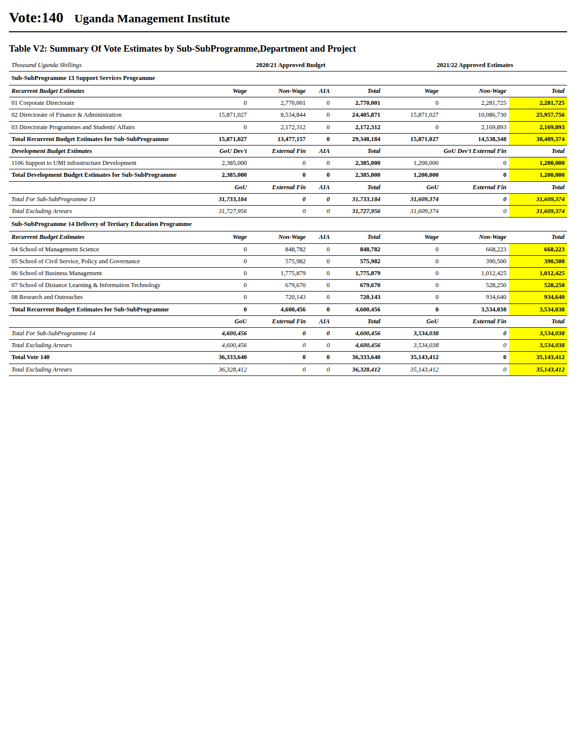Vote:140 Uganda Management Institute
Table V2: Summary Of Vote Estimates by Sub-SubProgramme,Department and Project
| Thousand Uganda Shillings | 2020/21 Approved Budget | 2021/22 Approved Estimates |
| --- | --- | --- |
| Sub-SubProgramme 13 Support Services Programme |
| Recurrent Budget Estimates | Wage | Non-Wage | AIA | Total | Wage | Non-Wage | Total |
| 01 Corporate Directorate | 0 | 2,770,001 | 0 | 2,770,001 | 0 | 2,281,725 | 2,281,725 |
| 02 Directorate of Finance & Administration | 15,871,027 | 8,534,844 | 0 | 24,405,871 | 15,871,027 | 10,086,730 | 25,957,756 |
| 03 Directorate Programmes and Students' Affairs | 0 | 2,172,312 | 0 | 2,172,312 | 0 | 2,169,893 | 2,169,893 |
| Total Recurrent Budget Estimates for Sub-SubProgramme | 15,871,027 | 13,477,157 | 0 | 29,348,184 | 15,871,027 | 14,538,348 | 30,409,374 |
| Development Budget Estimates | GoU Dev't | External Fin | AIA | Total | GoU Dev't External Fin | Total |
| 1106 Support to UMI infrastructure Development | 2,385,000 | 0 | 0 | 2,385,000 | 1,200,000 | 0 | 1,200,000 |
| Total Development Budget Estimates for Sub-SubProgramme | 2,385,000 | 0 | 0 | 2,385,000 | 1,200,000 | 0 | 1,200,000 |
| | GoU | External Fin | AIA | Total | GoU | External Fin | Total |
| Total For Sub-SubProgramme 13 | 31,733,184 | 0 | 0 | 31,733,184 | 31,609,374 | 0 | 31,609,374 |
| Total Excluding Arrears | 31,727,956 | 0 | 0 | 31,727,956 | 31,609,374 | 0 | 31,609,374 |
| Sub-SubProgramme 14 Delivery of Tertiary Education Programme |
| Recurrent Budget Estimates | Wage | Non-Wage | AIA | Total | Wage | Non-Wage | Total |
| 04 School of Management Science | 0 | 848,782 | 0 | 848,782 | 0 | 668,223 | 668,223 |
| 05 School of Civil Service, Policy and Governance | 0 | 575,982 | 0 | 575,982 | 0 | 390,500 | 390,500 |
| 06 School of Business Management | 0 | 1,775,879 | 0 | 1,775,879 | 0 | 1,012,425 | 1,012,425 |
| 07 School of Distance Learning & Information Technology | 0 | 679,670 | 0 | 679,670 | 0 | 528,250 | 528,250 |
| 08 Research and Outreaches | 0 | 720,143 | 0 | 720,143 | 0 | 934,640 | 934,640 |
| Total Recurrent Budget Estimates for Sub-SubProgramme | 0 | 4,600,456 | 0 | 4,600,456 | 0 | 3,534,038 | 3,534,038 |
| | GoU | External Fin | AIA | Total | GoU | External Fin | Total |
| Total For Sub-SubProgramme 14 | 4,600,456 | 0 | 0 | 4,600,456 | 3,534,038 | 0 | 3,534,038 |
| Total Excluding Arrears | 4,600,456 | 0 | 0 | 4,600,456 | 3,534,038 | 0 | 3,534,038 |
| Total Vote 140 | 36,333,640 | 0 | 0 | 36,333,640 | 35,143,412 | 0 | 35,143,412 |
| Total Excluding Arrears | 36,328,412 | 0 | 0 | 36,328,412 | 35,143,412 | 0 | 35,143,412 |